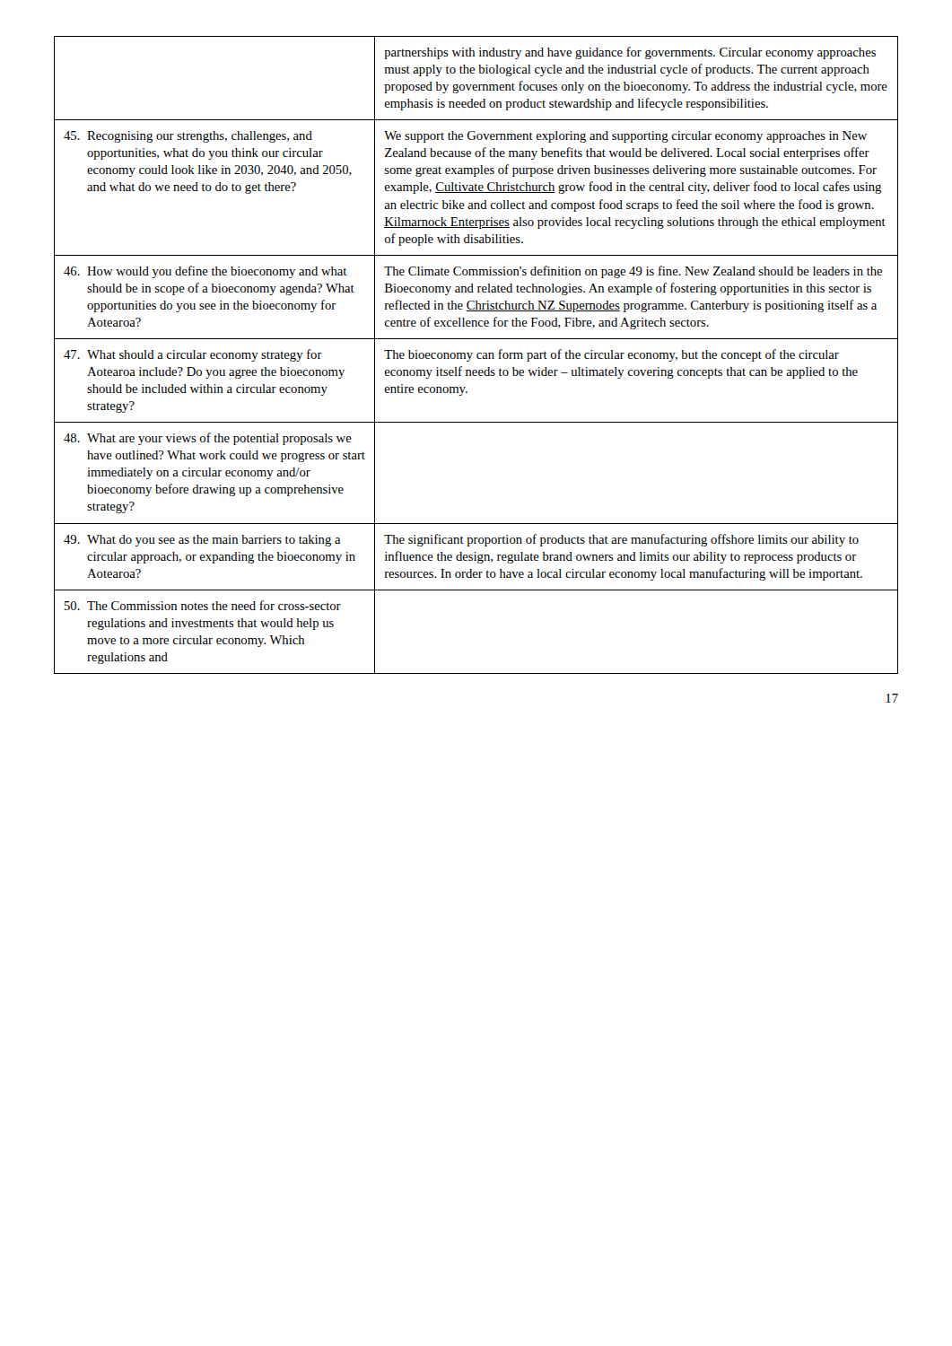| | partnerships with industry and have guidance for governments. Circular economy approaches must apply to the biological cycle and the industrial cycle of products. The current approach proposed by government focuses only on the bioeconomy. To address the industrial cycle, more emphasis is needed on product stewardship and lifecycle responsibilities. |
| Recognising our strengths, challenges, and opportunities, what do you think our circular economy could look like in 2030, 2040, and 2050, and what do we need to do to get there? | We support the Government exploring and supporting circular economy approaches in New Zealand because of the many benefits that would be delivered. Local social enterprises offer some great examples of purpose driven businesses delivering more sustainable outcomes. For example, Cultivate Christchurch grow food in the central city, deliver food to local cafes using an electric bike and collect and compost food scraps to feed the soil where the food is grown. Kilmarnock Enterprises also provides local recycling solutions through the ethical employment of people with disabilities. |
| How would you define the bioeconomy and what should be in scope of a bioeconomy agenda? What opportunities do you see in the bioeconomy for Aotearoa? | The Climate Commission's definition on page 49 is fine. New Zealand should be leaders in the Bioeconomy and related technologies. An example of fostering opportunities in this sector is reflected in the Christchurch NZ Supernodes programme. Canterbury is positioning itself as a centre of excellence for the Food, Fibre, and Agritech sectors. |
| What should a circular economy strategy for Aotearoa include? Do you agree the bioeconomy should be included within a circular economy strategy? | The bioeconomy can form part of the circular economy, but the concept of the circular economy itself needs to be wider – ultimately covering concepts that can be applied to the entire economy. |
| What are your views of the potential proposals we have outlined? What work could we progress or start immediately on a circular economy and/or bioeconomy before drawing up a comprehensive strategy? | |
| What do you see as the main barriers to taking a circular approach, or expanding the bioeconomy in Aotearoa? | The significant proportion of products that are manufacturing offshore limits our ability to influence the design, regulate brand owners and limits our ability to reprocess products or resources. In order to have a local circular economy local manufacturing will be important. |
| The Commission notes the need for cross-sector regulations and investments that would help us move to a more circular economy. Which regulations and | |
17